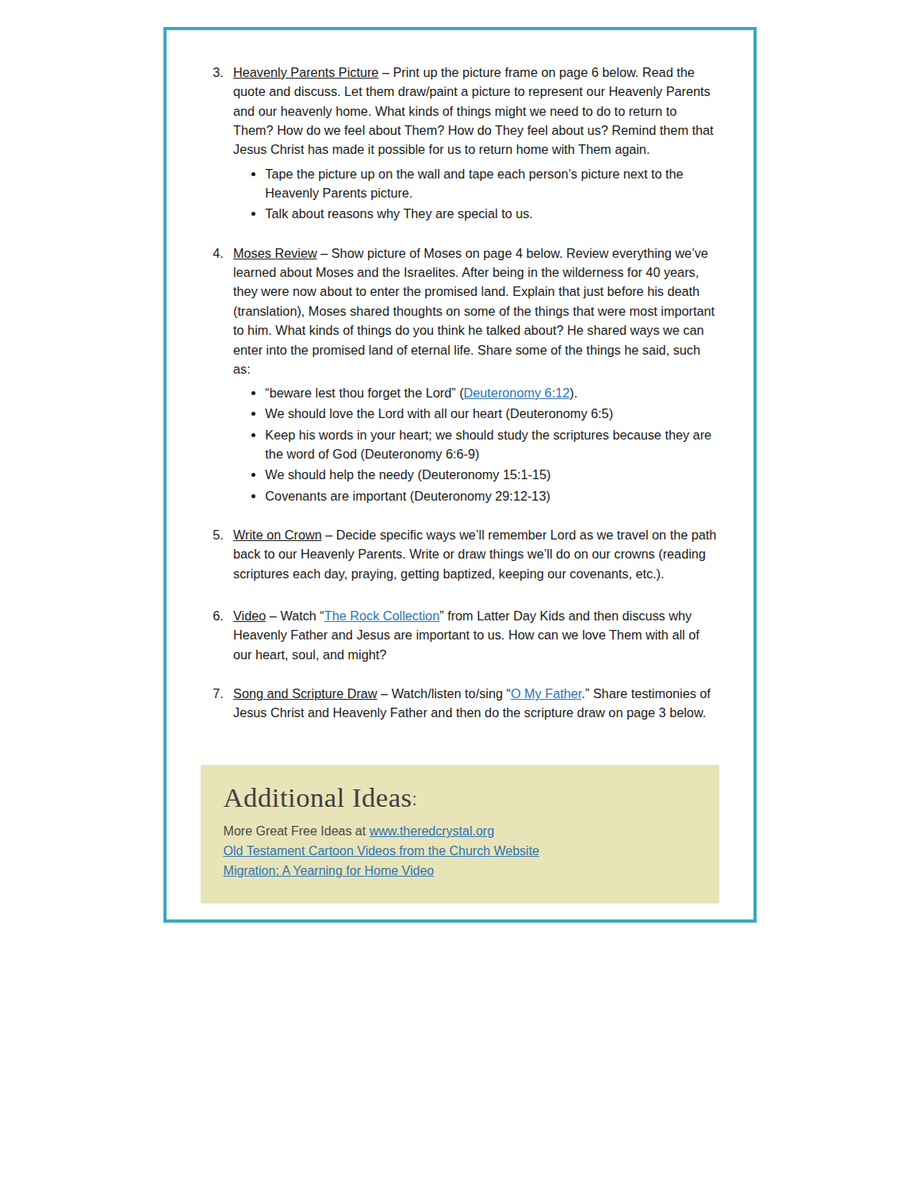Heavenly Parents Picture – Print up the picture frame on page 6 below. Read the quote and discuss. Let them draw/paint a picture to represent our Heavenly Parents and our heavenly home. What kinds of things might we need to do to return to Them? How do we feel about Them? How do They feel about us? Remind them that Jesus Christ has made it possible for us to return home with Them again.
Tape the picture up on the wall and tape each person’s picture next to the Heavenly Parents picture.
Talk about reasons why They are special to us.
Moses Review – Show picture of Moses on page 4 below. Review everything we’ve learned about Moses and the Israelites. After being in the wilderness for 40 years, they were now about to enter the promised land. Explain that just before his death (translation), Moses shared thoughts on some of the things that were most important to him. What kinds of things do you think he talked about? He shared ways we can enter into the promised land of eternal life. Share some of the things he said, such as:
“beware lest thou forget the Lord” (Deuteronomy 6:12).
We should love the Lord with all our heart (Deuteronomy 6:5)
Keep his words in your heart; we should study the scriptures because they are the word of God (Deuteronomy 6:6-9)
We should help the needy (Deuteronomy 15:1-15)
Covenants are important (Deuteronomy 29:12-13)
Write on Crown – Decide specific ways we’ll remember Lord as we travel on the path back to our Heavenly Parents. Write or draw things we’ll do on our crowns (reading scriptures each day, praying, getting baptized, keeping our covenants, etc.).
Video – Watch “The Rock Collection” from Latter Day Kids and then discuss why Heavenly Father and Jesus are important to us. How can we love Them with all of our heart, soul, and might?
Song and Scripture Draw – Watch/listen to/sing “O My Father.” Share testimonies of Jesus Christ and Heavenly Father and then do the scripture draw on page 3 below.
Additional Ideas:
More Great Free Ideas at www.theredcrystal.org
Old Testament Cartoon Videos from the Church Website
Migration: A Yearning for Home Video